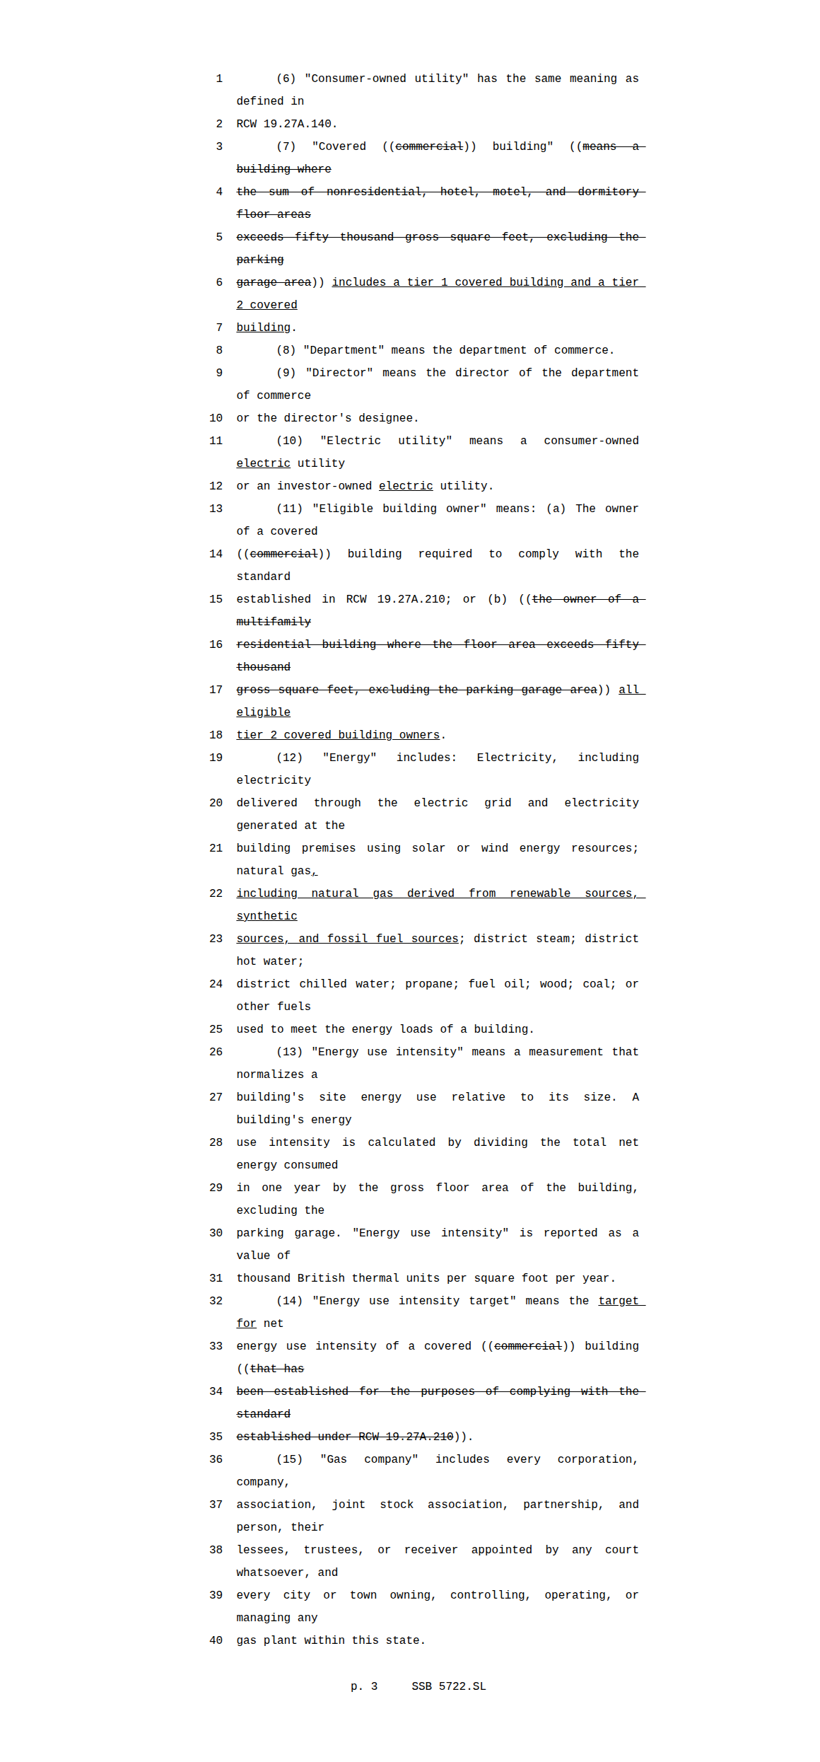1 (6) "Consumer-owned utility" has the same meaning as defined in
2 RCW 19.27A.140.
3 (7) "Covered ((commercial)) building" ((means a building where
4 the sum of nonresidential, hotel, motel, and dormitory floor areas
5 exceeds fifty thousand gross square feet, excluding the parking
6 garage area)) includes a tier 1 covered building and a tier 2 covered
7 building.
8 (8) "Department" means the department of commerce.
9 (9) "Director" means the director of the department of commerce
10 or the director's designee.
11 (10) "Electric utility" means a consumer-owned electric utility
12 or an investor-owned electric utility.
13 (11) "Eligible building owner" means: (a) The owner of a covered
14((commercial)) building required to comply with the standard
15 established in RCW 19.27A.210; or (b) ((the owner of a multifamily
16 residential building where the floor area exceeds fifty thousand
17 gross square feet, excluding the parking garage area)) all eligible
18 tier 2 covered building owners.
19 (12) "Energy" includes: Electricity, including electricity
20 delivered through the electric grid and electricity generated at the
21 building premises using solar or wind energy resources; natural gas,
22 including natural gas derived from renewable sources, synthetic
23 sources, and fossil fuel sources; district steam; district hot water;
24 district chilled water; propane; fuel oil; wood; coal; or other fuels
25 used to meet the energy loads of a building.
26 (13) "Energy use intensity" means a measurement that normalizes a
27 building's site energy use relative to its size. A building's energy
28 use intensity is calculated by dividing the total net energy consumed
29 in one year by the gross floor area of the building, excluding the
30 parking garage. "Energy use intensity" is reported as a value of
31 thousand British thermal units per square foot per year.
32 (14) "Energy use intensity target" means the target for net
33 energy use intensity of a covered ((commercial)) building ((that has
34 been established for the purposes of complying with the standard
35 established under RCW 19.27A.210)).
36 (15) "Gas company" includes every corporation, company,
37 association, joint stock association, partnership, and person, their
38 lessees, trustees, or receiver appointed by any court whatsoever, and
39 every city or town owning, controlling, operating, or managing any
40 gas plant within this state.
p. 3 SSB 5722.SL